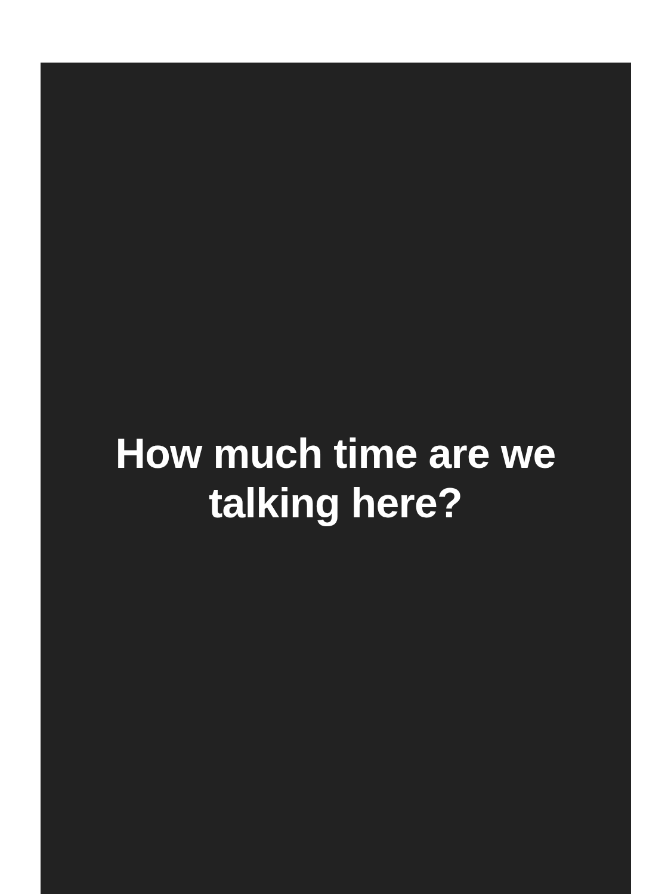How much time are we talking here?